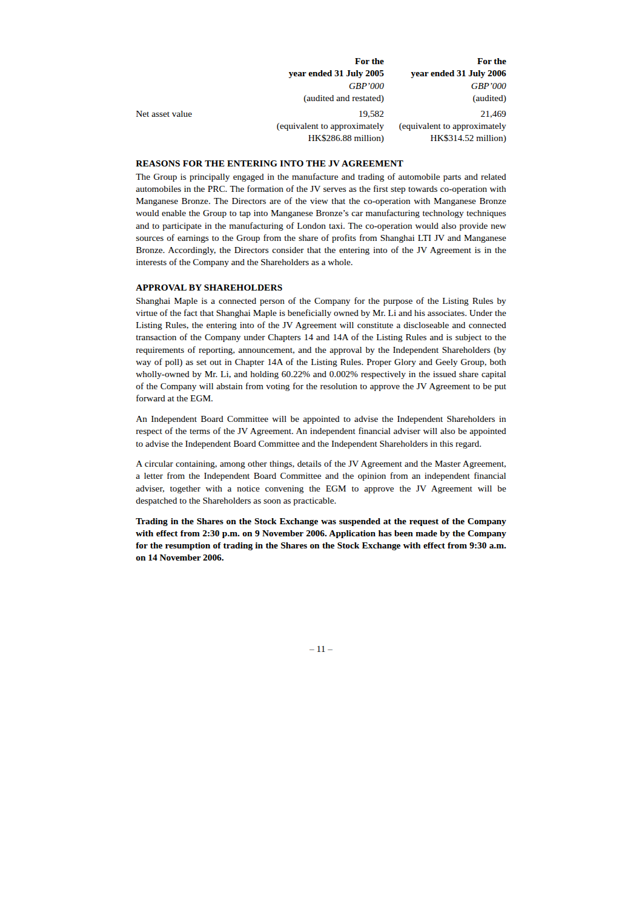| | For the | For the |
| | year ended 31 July 2005 | year ended 31 July 2006 |
| | GBP’000 | GBP’000 |
| | (audited and restated) | (audited) |
| Net asset value | 19,582 | 21,469 |
| | (equivalent to approximately | (equivalent to approximately |
| | HK$286.88 million) | HK$314.52 million) |
REASONS FOR THE ENTERING INTO THE JV AGREEMENT
The Group is principally engaged in the manufacture and trading of automobile parts and related automobiles in the PRC. The formation of the JV serves as the first step towards co-operation with Manganese Bronze. The Directors are of the view that the co-operation with Manganese Bronze would enable the Group to tap into Manganese Bronze’s car manufacturing technology techniques and to participate in the manufacturing of London taxi. The co-operation would also provide new sources of earnings to the Group from the share of profits from Shanghai LTI JV and Manganese Bronze. Accordingly, the Directors consider that the entering into of the JV Agreement is in the interests of the Company and the Shareholders as a whole.
APPROVAL BY SHAREHOLDERS
Shanghai Maple is a connected person of the Company for the purpose of the Listing Rules by virtue of the fact that Shanghai Maple is beneficially owned by Mr. Li and his associates. Under the Listing Rules, the entering into of the JV Agreement will constitute a discloseable and connected transaction of the Company under Chapters 14 and 14A of the Listing Rules and is subject to the requirements of reporting, announcement, and the approval by the Independent Shareholders (by way of poll) as set out in Chapter 14A of the Listing Rules. Proper Glory and Geely Group, both wholly-owned by Mr. Li, and holding 60.22% and 0.002% respectively in the issued share capital of the Company will abstain from voting for the resolution to approve the JV Agreement to be put forward at the EGM.
An Independent Board Committee will be appointed to advise the Independent Shareholders in respect of the terms of the JV Agreement. An independent financial adviser will also be appointed to advise the Independent Board Committee and the Independent Shareholders in this regard.
A circular containing, among other things, details of the JV Agreement and the Master Agreement, a letter from the Independent Board Committee and the opinion from an independent financial adviser, together with a notice convening the EGM to approve the JV Agreement will be despatched to the Shareholders as soon as practicable.
Trading in the Shares on the Stock Exchange was suspended at the request of the Company with effect from 2:30 p.m. on 9 November 2006. Application has been made by the Company for the resumption of trading in the Shares on the Stock Exchange with effect from 9:30 a.m. on 14 November 2006.
– 11 –